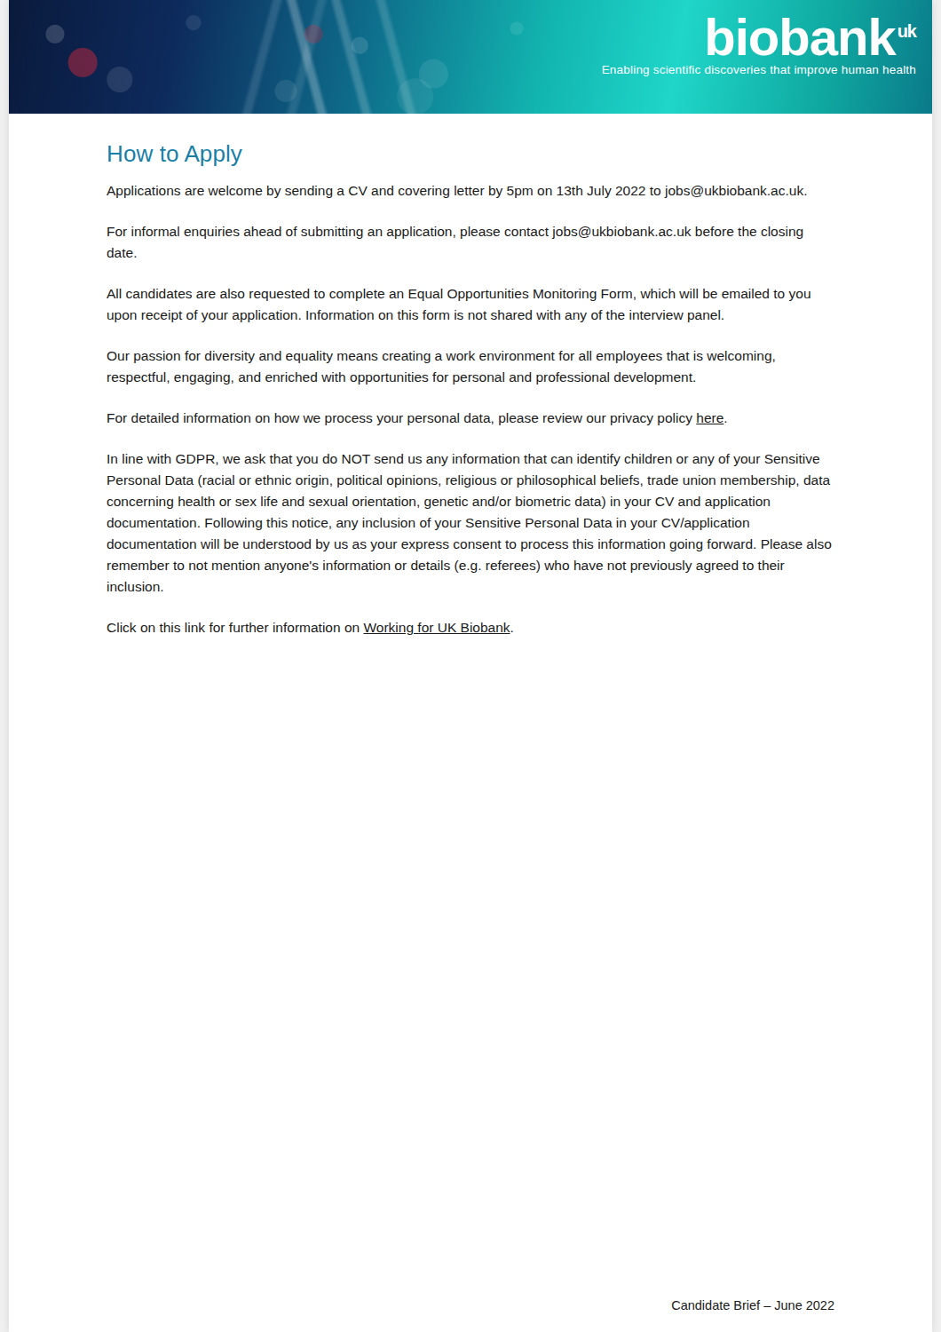biobankuk
Enabling scientific discoveries that improve human health
How to Apply
Applications are welcome by sending a CV and covering letter by 5pm on 13th July 2022 to jobs@ukbiobank.ac.uk.
For informal enquiries ahead of submitting an application, please contact jobs@ukbiobank.ac.uk before the closing date.
All candidates are also requested to complete an Equal Opportunities Monitoring Form, which will be emailed to you upon receipt of your application. Information on this form is not shared with any of the interview panel.
Our passion for diversity and equality means creating a work environment for all employees that is welcoming, respectful, engaging, and enriched with opportunities for personal and professional development.
For detailed information on how we process your personal data, please review our privacy policy here.
In line with GDPR, we ask that you do NOT send us any information that can identify children or any of your Sensitive Personal Data (racial or ethnic origin, political opinions, religious or philosophical beliefs, trade union membership, data concerning health or sex life and sexual orientation, genetic and/or biometric data) in your CV and application documentation. Following this notice, any inclusion of your Sensitive Personal Data in your CV/application documentation will be understood by us as your express consent to process this information going forward. Please also remember to not mention anyone's information or details (e.g. referees) who have not previously agreed to their inclusion.
Click on this link for further information on Working for UK Biobank.
Candidate Brief – June 2022